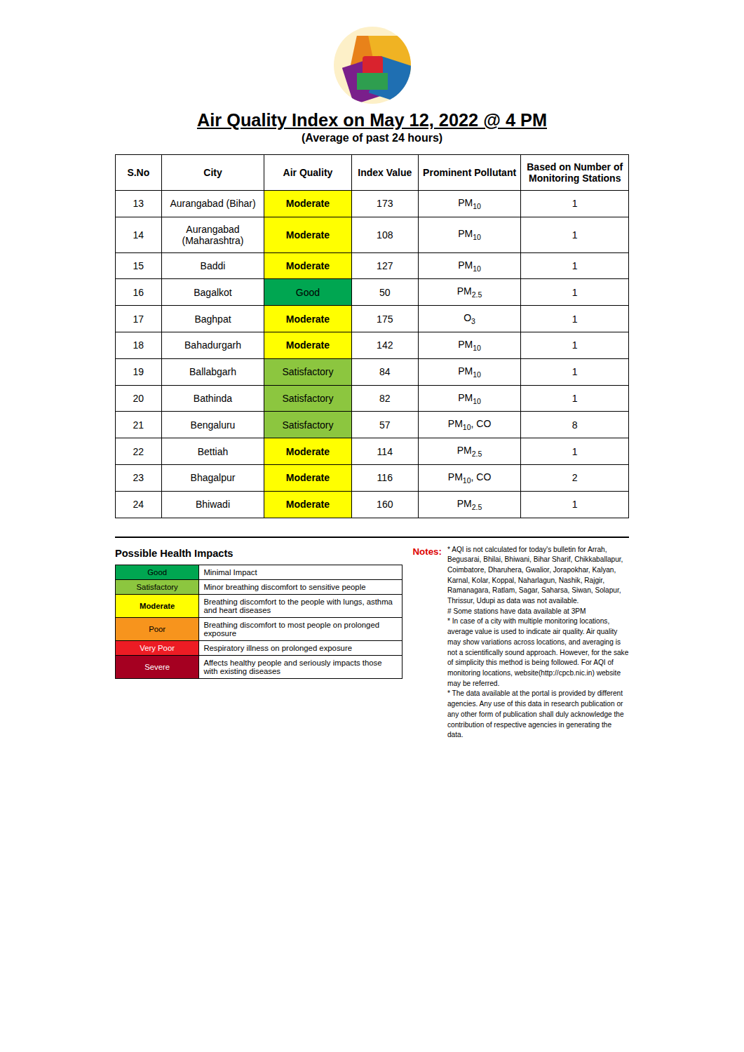Air Quality Index on May 12, 2022 @ 4 PM
(Average of past 24 hours)
| S.No | City | Air Quality | Index Value | Prominent Pollutant | Based on Number of Monitoring Stations |
| --- | --- | --- | --- | --- | --- |
| 13 | Aurangabad (Bihar) | Moderate | 173 | PM 10 | 1 |
| 14 | Aurangabad (Maharashtra) | Moderate | 108 | PM 10 | 1 |
| 15 | Baddi | Moderate | 127 | PM 10 | 1 |
| 16 | Bagalkot | Good | 50 | PM 2.5 | 1 |
| 17 | Baghpat | Moderate | 175 | O 3 | 1 |
| 18 | Bahadurgarh | Moderate | 142 | PM 10 | 1 |
| 19 | Ballabgarh | Satisfactory | 84 | PM 10 | 1 |
| 20 | Bathinda | Satisfactory | 82 | PM 10 | 1 |
| 21 | Bengaluru | Satisfactory | 57 | PM 10 , CO | 8 |
| 22 | Bettiah | Moderate | 114 | PM 2.5 | 1 |
| 23 | Bhagalpur | Moderate | 116 | PM 10 , CO | 2 |
| 24 | Bhiwadi | Moderate | 160 | PM 2.5 | 1 |
Possible Health Impacts
| Good | Minimal Impact |
| Satisfactory | Minor breathing discomfort to sensitive people |
| Moderate | Breathing discomfort to the people with lungs, asthma and heart diseases |
| Poor | Breathing discomfort to most people on prolonged exposure |
| Very Poor | Respiratory illness on prolonged exposure |
| Severe | Affects healthy people and seriously impacts those with existing diseases |
Notes:
* AQI is not calculated for today's bulletin for Arrah, Begusarai, Bhilai, Bhiwani, Bihar Sharif, Chikkaballapur, Coimbatore, Dharuhera, Gwalior, Jorapokhar, Kalyan, Karnal, Kolar, Koppal, Naharlagun, Nashik, Rajgir, Ramanagara, Ratlam, Sagar, Saharsa, Siwan, Solapur, Thrissur, Udupi as data was not available.
# Some stations have data available at 3PM
* In case of a city with multiple monitoring locations, average value is used to indicate air quality. Air quality may show variations across locations, and averaging is not a scientifically sound approach. However, for the sake of simplicity this method is being followed. For AQI of monitoring locations, website(http://cpcb.nic.in) website may be referred.
* The data available at the portal is provided by different agencies. Any use of this data in research publication or any other form of publication shall duly acknowledge the contribution of respective agencies in generating the data.